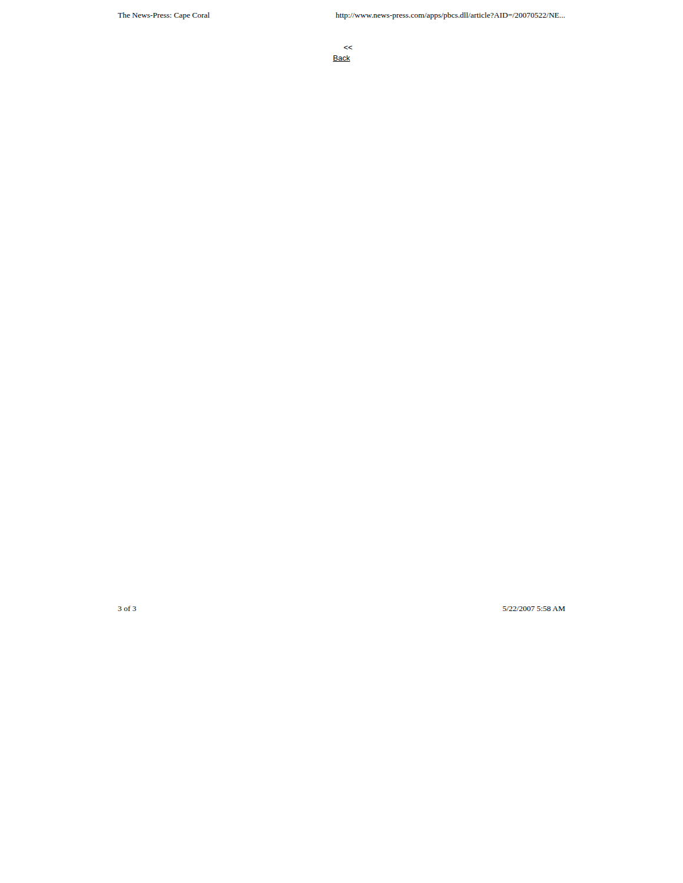The News-Press: Cape Coral
http://www.news-press.com/apps/pbcs.dll/article?AID=/20070522/NE...
<< Back
3 of 3
5/22/2007 5:58 AM